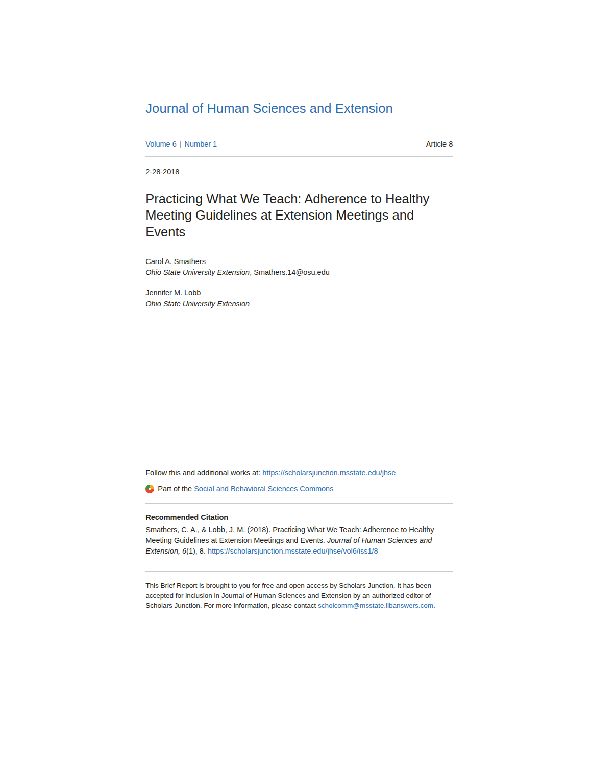Journal of Human Sciences and Extension
Volume 6|Number 1
Article 8
2-28-2018
Practicing What We Teach: Adherence to Healthy Meeting Guidelines at Extension Meetings and Events
Carol A. Smathers Ohio State University Extension, Smathers.14@osu.edu
Jennifer M. Lobb Ohio State University Extension
Follow this and additional works at: https://scholarsjunction.msstate.edu/jhse
Part of the Social and Behavioral Sciences Commons
Recommended Citation
Smathers, C. A., & Lobb, J. M. (2018). Practicing What We Teach: Adherence to Healthy Meeting Guidelines at Extension Meetings and Events. Journal of Human Sciences and Extension, 6(1), 8. https://scholarsjunction.msstate.edu/jhse/vol6/iss1/8
This Brief Report is brought to you for free and open access by Scholars Junction. It has been accepted for inclusion in Journal of Human Sciences and Extension by an authorized editor of Scholars Junction. For more information, please contact scholcomm@msstate.libanswers.com.